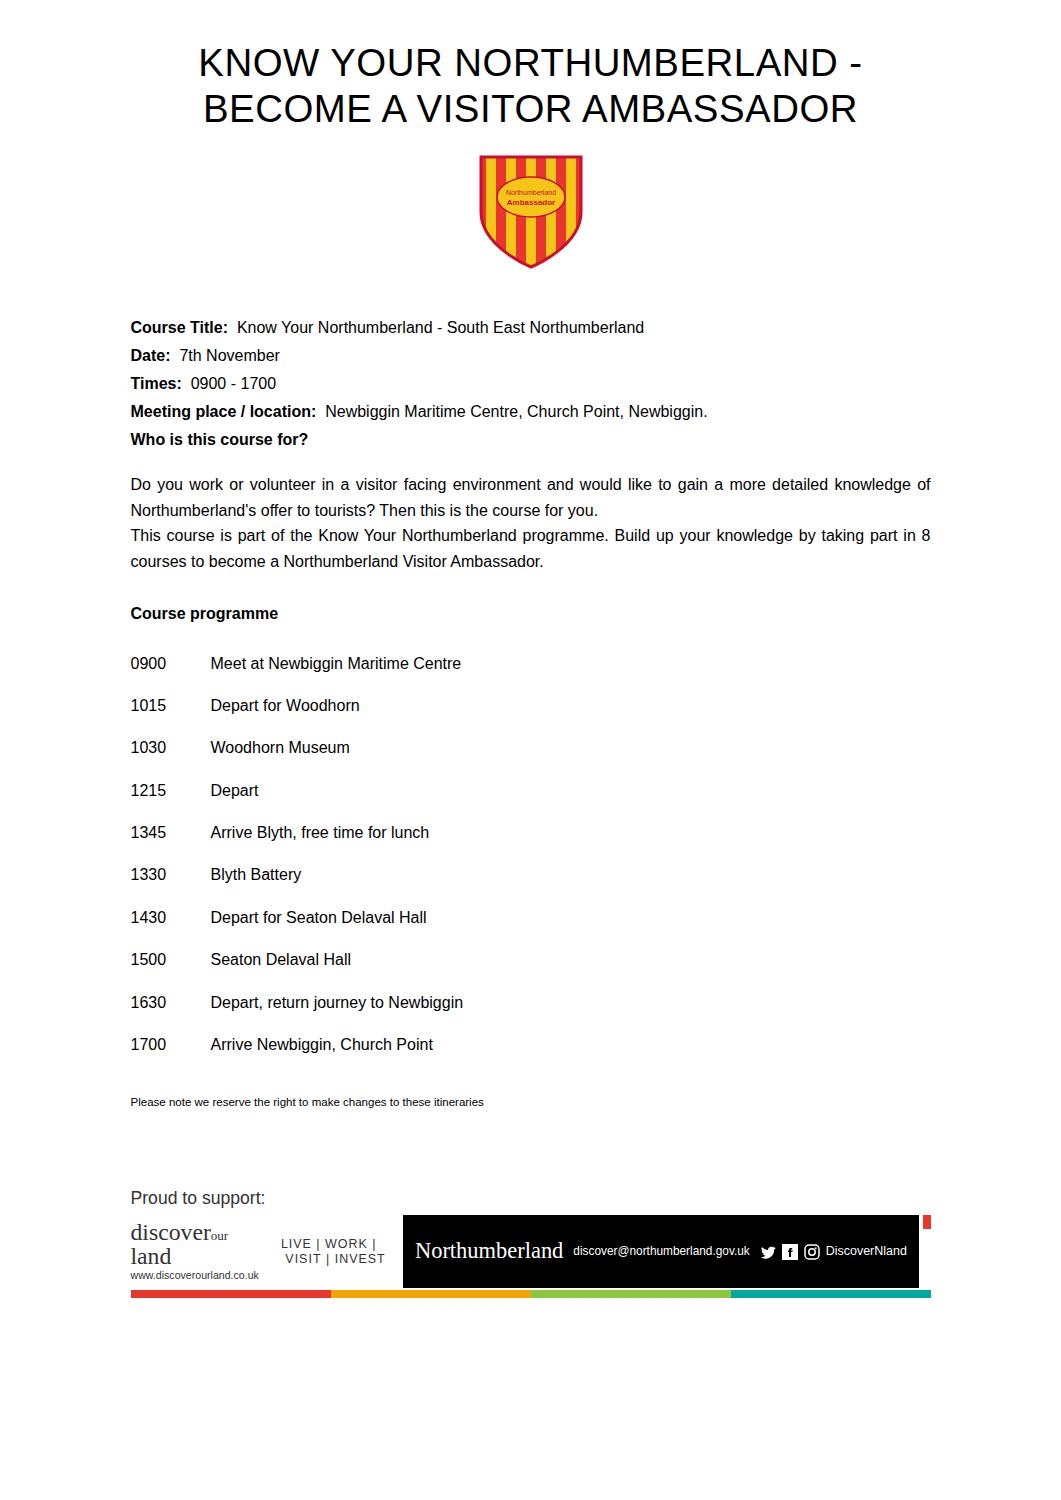KNOW YOUR NORTHUMBERLAND -
BECOME A VISITOR AMBASSADOR
Northumberland Ambassador
Course Title: Know Your Northumberland - South East Northumberland
Date: 7th November
Times: 0900 - 1700
Meeting place / location: Newbiggin Maritime Centre, Church Point, Newbiggin.
Who is this course for?
Do you work or volunteer in a visitor facing environment and would like to gain a more detailed knowledge of Northumberland's offer to tourists? Then this is the course for you.
This course is part of the Know Your Northumberland programme. Build up your knowledge by taking part in 8 courses to become a Northumberland Visitor Ambassador.
Course programme
| 0900 | Meet at Newbiggin Maritime Centre |
| 1015 | Depart for Woodhorn |
| 1030 | Woodhorn Museum |
| 1215 | Depart |
| 1345 | Arrive Blyth, free time for lunch |
| 1330 | Blyth Battery |
| 1430 | Depart for Seaton Delaval Hall |
| 1500 | Seaton Delaval Hall |
| 1630 | Depart, return journey to Newbiggin |
| 1700 | Arrive Newbiggin, Church Point |
Please note we reserve the right to make changes to these itineraries
Proud to support:
discoverour land www.discoverourland.co.uk
LIVE | WORK | VISIT | INVEST
Northumberland discover@northumberland.gov.uk DiscoverNland